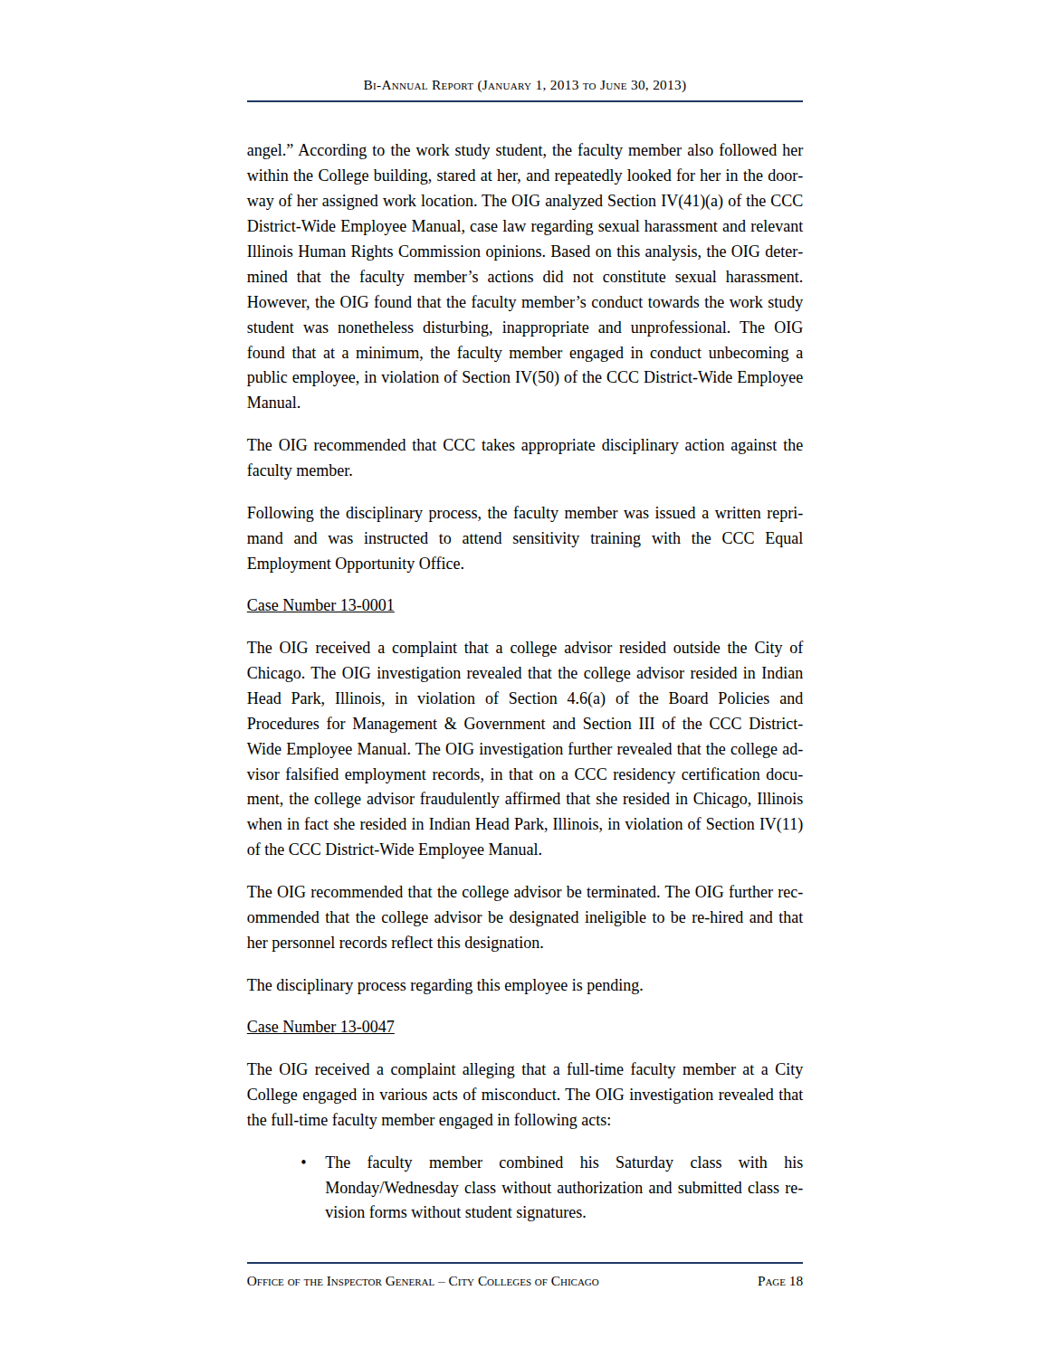Bi-Annual Report (January 1, 2013 to June 30, 2013)
angel.” According to the work study student, the faculty member also followed her within the College building, stared at her, and repeatedly looked for her in the doorway of her assigned work location. The OIG analyzed Section IV(41)(a) of the CCC District-Wide Employee Manual, case law regarding sexual harassment and relevant Illinois Human Rights Commission opinions. Based on this analysis, the OIG determined that the faculty member’s actions did not constitute sexual harassment. However, the OIG found that the faculty member’s conduct towards the work study student was nonetheless disturbing, inappropriate and unprofessional. The OIG found that at a minimum, the faculty member engaged in conduct unbecoming a public employee, in violation of Section IV(50) of the CCC District-Wide Employee Manual.
The OIG recommended that CCC takes appropriate disciplinary action against the faculty member.
Following the disciplinary process, the faculty member was issued a written reprimand and was instructed to attend sensitivity training with the CCC Equal Employment Opportunity Office.
Case Number 13-0001
The OIG received a complaint that a college advisor resided outside the City of Chicago. The OIG investigation revealed that the college advisor resided in Indian Head Park, Illinois, in violation of Section 4.6(a) of the Board Policies and Procedures for Management & Government and Section III of the CCC District-Wide Employee Manual. The OIG investigation further revealed that the college advisor falsified employment records, in that on a CCC residency certification document, the college advisor fraudulently affirmed that she resided in Chicago, Illinois when in fact she resided in Indian Head Park, Illinois, in violation of Section IV(11) of the CCC District-Wide Employee Manual.
The OIG recommended that the college advisor be terminated. The OIG further recommended that the college advisor be designated ineligible to be re-hired and that her personnel records reflect this designation.
The disciplinary process regarding this employee is pending.
Case Number 13-0047
The OIG received a complaint alleging that a full-time faculty member at a City College engaged in various acts of misconduct. The OIG investigation revealed that the full-time faculty member engaged in following acts:
The faculty member combined his Saturday class with his Monday/Wednesday class without authorization and submitted class revision forms without student signatures.
Office of the Inspector General – City Colleges of Chicago
Page 18